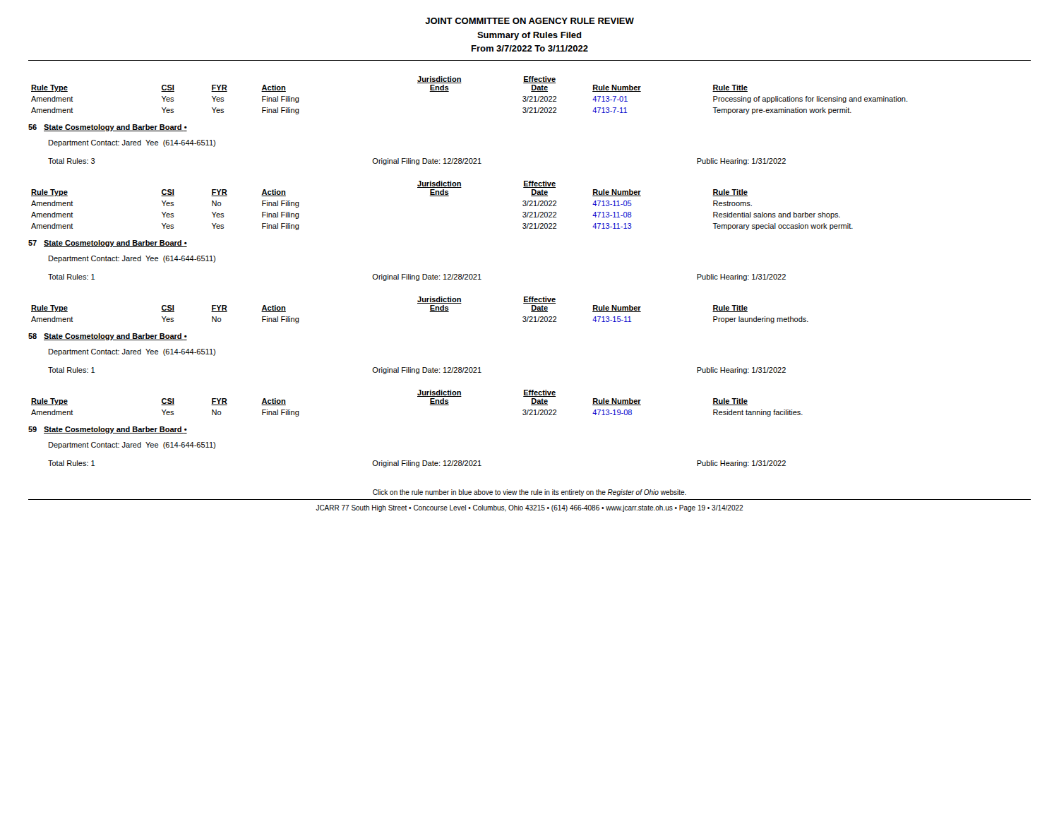JOINT COMMITTEE ON AGENCY RULE REVIEW
Summary of Rules Filed
From 3/7/2022 To 3/11/2022
| Rule Type | CSI | FYR | Action | Jurisdiction Ends | Effective Date | Rule Number | Rule Title |
| --- | --- | --- | --- | --- | --- | --- | --- |
| Amendment | Yes | Yes | Final Filing | | 3/21/2022 | 4713-7-01 | Processing of applications for licensing and examination. |
| Amendment | Yes | Yes | Final Filing | | 3/21/2022 | 4713-7-11 | Temporary pre-examination work permit. |
56 State Cosmetology and Barber Board •
Department Contact: Jared Yee (614-644-6511)
Total Rules: 3
Original Filing Date: 12/28/2021
Public Hearing: 1/31/2022
| Rule Type | CSI | FYR | Action | Jurisdiction Ends | Effective Date | Rule Number | Rule Title |
| --- | --- | --- | --- | --- | --- | --- | --- |
| Amendment | Yes | No | Final Filing | | 3/21/2022 | 4713-11-05 | Restrooms. |
| Amendment | Yes | Yes | Final Filing | | 3/21/2022 | 4713-11-08 | Residential salons and barber shops. |
| Amendment | Yes | Yes | Final Filing | | 3/21/2022 | 4713-11-13 | Temporary special occasion work permit. |
57 State Cosmetology and Barber Board •
Department Contact: Jared Yee (614-644-6511)
Total Rules: 1
Original Filing Date: 12/28/2021
Public Hearing: 1/31/2022
| Rule Type | CSI | FYR | Action | Jurisdiction Ends | Effective Date | Rule Number | Rule Title |
| --- | --- | --- | --- | --- | --- | --- | --- |
| Amendment | Yes | No | Final Filing | | 3/21/2022 | 4713-15-11 | Proper laundering methods. |
58 State Cosmetology and Barber Board •
Department Contact: Jared Yee (614-644-6511)
Total Rules: 1
Original Filing Date: 12/28/2021
Public Hearing: 1/31/2022
| Rule Type | CSI | FYR | Action | Jurisdiction Ends | Effective Date | Rule Number | Rule Title |
| --- | --- | --- | --- | --- | --- | --- | --- |
| Amendment | Yes | No | Final Filing | | 3/21/2022 | 4713-19-08 | Resident tanning facilities. |
59 State Cosmetology and Barber Board •
Department Contact: Jared Yee (614-644-6511)
Total Rules: 1
Original Filing Date: 12/28/2021
Public Hearing: 1/31/2022
Click on the rule number in blue above to view the rule in its entirety on the Register of Ohio website.
JCARR 77 South High Street • Concourse Level • Columbus, Ohio 43215 • (614) 466-4086 • www.jcarr.state.oh.us • Page 19 • 3/14/2022